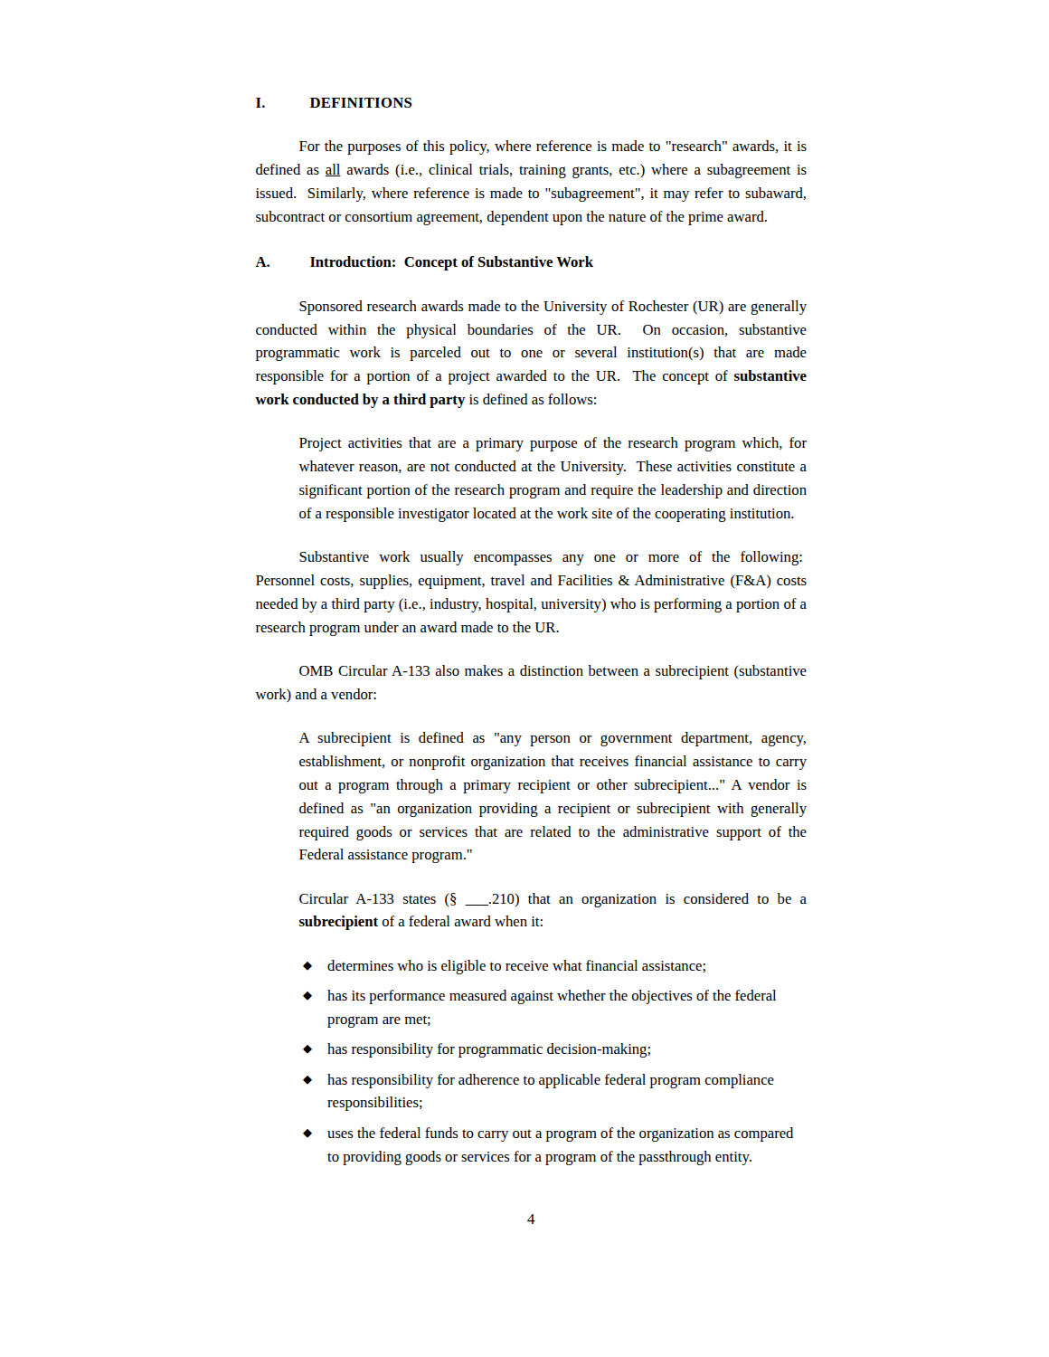I. DEFINITIONS
For the purposes of this policy, where reference is made to "research" awards, it is defined as all awards (i.e., clinical trials, training grants, etc.) where a subagreement is issued. Similarly, where reference is made to "subagreement", it may refer to subaward, subcontract or consortium agreement, dependent upon the nature of the prime award.
A. Introduction: Concept of Substantive Work
Sponsored research awards made to the University of Rochester (UR) are generally conducted within the physical boundaries of the UR. On occasion, substantive programmatic work is parceled out to one or several institution(s) that are made responsible for a portion of a project awarded to the UR. The concept of substantive work conducted by a third party is defined as follows:
Project activities that are a primary purpose of the research program which, for whatever reason, are not conducted at the University. These activities constitute a significant portion of the research program and require the leadership and direction of a responsible investigator located at the work site of the cooperating institution.
Substantive work usually encompasses any one or more of the following: Personnel costs, supplies, equipment, travel and Facilities & Administrative (F&A) costs needed by a third party (i.e., industry, hospital, university) who is performing a portion of a research program under an award made to the UR.
OMB Circular A-133 also makes a distinction between a subrecipient (substantive work) and a vendor:
A subrecipient is defined as "any person or government department, agency, establishment, or nonprofit organization that receives financial assistance to carry out a program through a primary recipient or other subrecipient..." A vendor is defined as "an organization providing a recipient or subrecipient with generally required goods or services that are related to the administrative support of the Federal assistance program."
Circular A-133 states (§ ___.210) that an organization is considered to be a subrecipient of a federal award when it:
determines who is eligible to receive what financial assistance;
has its performance measured against whether the objectives of the federal program are met;
has responsibility for programmatic decision-making;
has responsibility for adherence to applicable federal program compliance responsibilities;
uses the federal funds to carry out a program of the organization as compared to providing goods or services for a program of the passthrough entity.
4